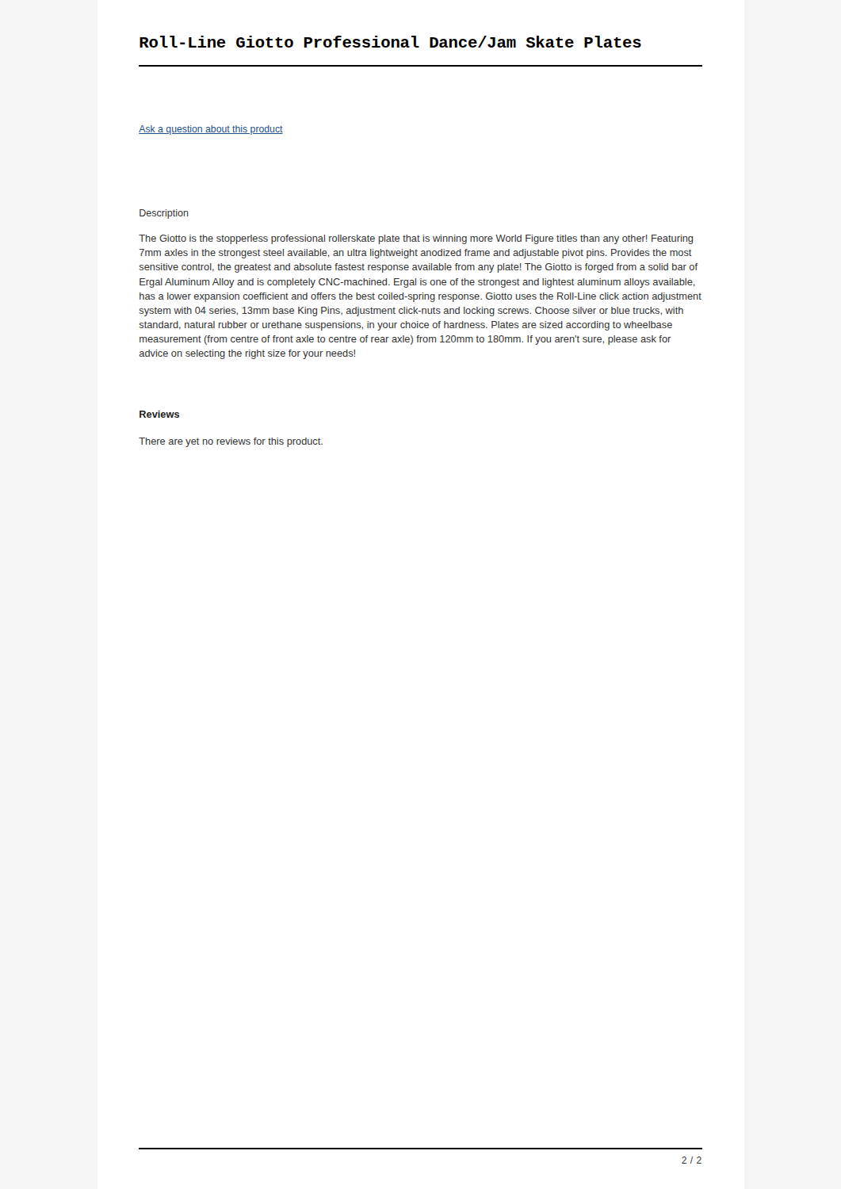Roll-Line Giotto Professional Dance/Jam Skate Plates
Ask a question about this product
Description
The Giotto is the stopperless professional rollerskate plate that is winning more World Figure titles than any other! Featuring 7mm axles in the strongest steel available, an ultra lightweight anodized frame and adjustable pivot pins. Provides the most sensitive control, the greatest and absolute fastest response available from any plate! The Giotto is forged from a solid bar of Ergal Aluminum Alloy and is completely CNC-machined. Ergal is one of the strongest and lightest aluminum alloys available, has a lower expansion coefficient and offers the best coiled-spring response. Giotto uses the Roll-Line click action adjustment system with 04 series, 13mm base King Pins, adjustment click-nuts and locking screws. Choose silver or blue trucks, with standard, natural rubber or urethane suspensions, in your choice of hardness. Plates are sized according to wheelbase measurement (from centre of front axle to centre of rear axle) from 120mm to 180mm. If you aren't sure, please ask for advice on selecting the right size for your needs!
Reviews
There are yet no reviews for this product.
2 / 2